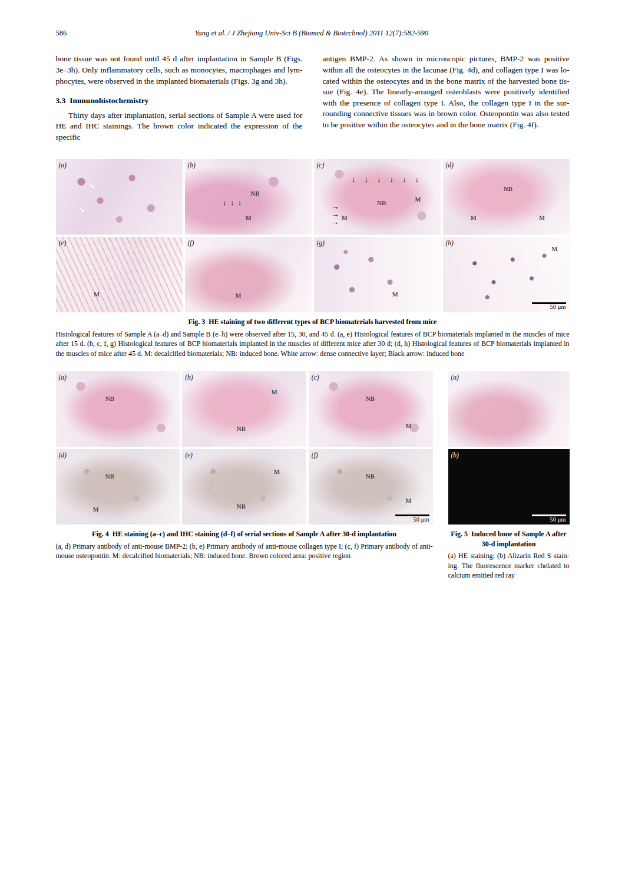586
Yang et al. / J Zhejiang Univ-Sci B (Biomed & Biotechnol) 2011 12(7):582-590
bone tissue was not found until 45 d after implantation in Sample B (Figs. 3e–3h). Only inflammatory cells, such as monocytes, macrophages and lymphocytes, were observed in the implanted biomaterials (Figs. 3g and 3h).
3.3 Immunohistochemistry
Thirty days after implantation, serial sections of Sample A were used for HE and IHC stainings. The brown color indicated the expression of the specific
antigen BMP-2. As shown in microscopic pictures, BMP-2 was positive within all the osteocytes in the lacunae (Fig. 4d), and collagen type I was located within the osteocytes and in the bone matrix of the harvested bone tissue (Fig. 4e). The linearly-arranged osteoblasts were positively identified with the presence of collagen type I. Also, the collagen type I in the surrounding connective tissues was in brown color. Osteopontin was also tested to be positive within the osteocytes and in the bone matrix (Fig. 4f).
(a) ↘ ↘
(b) NB M ↓ ↓ ↓
(c) NB M M ↓ ↓ ↓ ↓ ↓ ↓ → → →
(d) NB M M
(e) M
(f) M
(g) M
(h) M
50 μm
Fig. 3 HE staining of two different types of BCP biomaterials harvested from mice
Histological features of Sample A (a–d) and Sample B (e–h) were observed after 15, 30, and 45 d. (a, e) Histological features of BCP biomaterials implanted in the muscles of mice after 15 d. (b, c, f, g) Histological features of BCP biomaterials implanted in the muscles of different mice after 30 d; (d, h) Histological features of BCP biomaterials implanted in the muscles of mice after 45 d. M: decalcified biomaterials; NB: induced bone. White arrow: dense connective layer; Black arrow: induced bone
(a) NB
(b) M NB
(c) NB M
(d) NB M
(e) M NB
(f) NB M
50 μm
Fig. 4 HE staining (a–c) and IHC staining (d–f) of serial sections of Sample A after 30-d implantation
(a, d) Primary antibody of anti-mouse BMP-2; (b, e) Primary antibody of anti-mouse collagen type I; (c, f) Primary antibody of anti-mouse osteopontin. M: decalcified biomaterials; NB: induced bone. Brown colored area: positive region
(a)
(b)
50 μm
Fig. 5 Induced bone of Sample A after 30-d implantation
(a) HE staining; (b) Alizarin Red S staining. The fluorescence marker chelated to calcium emitted red ray